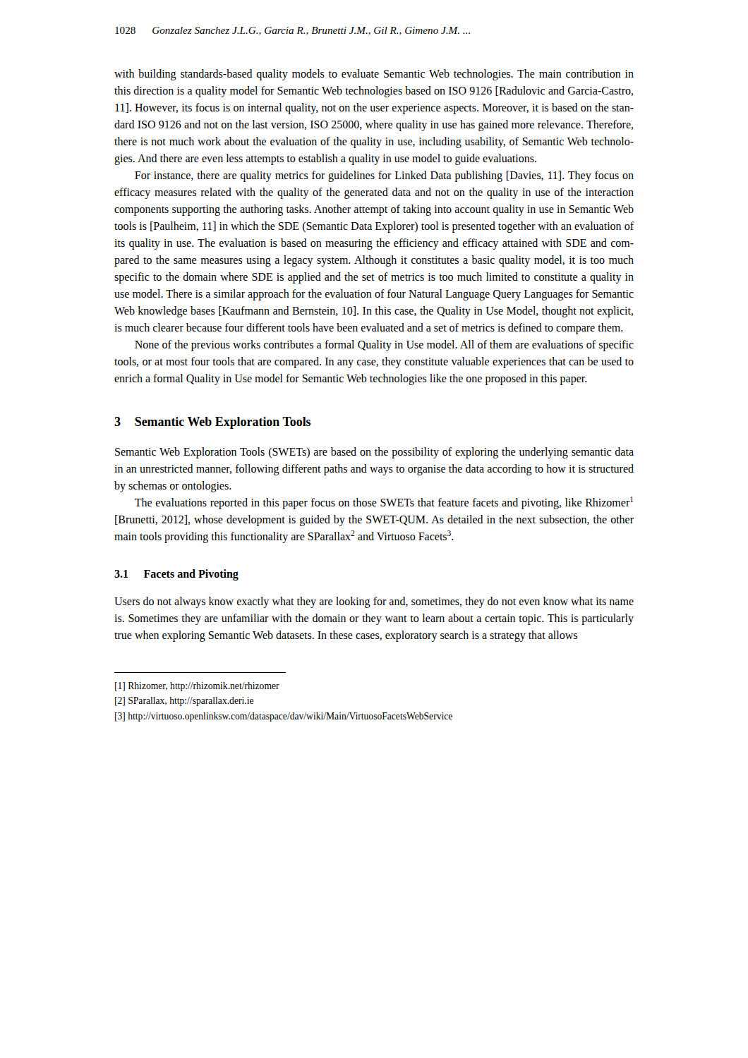1028 Gonzalez Sanchez J.L.G., Garcia R., Brunetti J.M., Gil R., Gimeno J.M. ...
with building standards-based quality models to evaluate Semantic Web technologies. The main contribution in this direction is a quality model for Semantic Web technologies based on ISO 9126 [Radulovic and Garcia-Castro, 11]. However, its focus is on internal quality, not on the user experience aspects. Moreover, it is based on the standard ISO 9126 and not on the last version, ISO 25000, where quality in use has gained more relevance. Therefore, there is not much work about the evaluation of the quality in use, including usability, of Semantic Web technologies. And there are even less attempts to establish a quality in use model to guide evaluations.
For instance, there are quality metrics for guidelines for Linked Data publishing [Davies, 11]. They focus on efficacy measures related with the quality of the generated data and not on the quality in use of the interaction components supporting the authoring tasks. Another attempt of taking into account quality in use in Semantic Web tools is [Paulheim, 11] in which the SDE (Semantic Data Explorer) tool is presented together with an evaluation of its quality in use. The evaluation is based on measuring the efficiency and efficacy attained with SDE and compared to the same measures using a legacy system. Although it constitutes a basic quality model, it is too much specific to the domain where SDE is applied and the set of metrics is too much limited to constitute a quality in use model. There is a similar approach for the evaluation of four Natural Language Query Languages for Semantic Web knowledge bases [Kaufmann and Bernstein, 10]. In this case, the Quality in Use Model, thought not explicit, is much clearer because four different tools have been evaluated and a set of metrics is defined to compare them.
None of the previous works contributes a formal Quality in Use model. All of them are evaluations of specific tools, or at most four tools that are compared. In any case, they constitute valuable experiences that can be used to enrich a formal Quality in Use model for Semantic Web technologies like the one proposed in this paper.
3 Semantic Web Exploration Tools
Semantic Web Exploration Tools (SWETs) are based on the possibility of exploring the underlying semantic data in an unrestricted manner, following different paths and ways to organise the data according to how it is structured by schemas or ontologies.
The evaluations reported in this paper focus on those SWETs that feature facets and pivoting, like Rhizomer1 [Brunetti, 2012], whose development is guided by the SWET-QUM. As detailed in the next subsection, the other main tools providing this functionality are SParallax2 and Virtuoso Facets3.
3.1 Facets and Pivoting
Users do not always know exactly what they are looking for and, sometimes, they do not even know what its name is. Sometimes they are unfamiliar with the domain or they want to learn about a certain topic. This is particularly true when exploring Semantic Web datasets. In these cases, exploratory search is a strategy that allows
[1] Rhizomer, http://rhizomik.net/rhizomer
[2] SParallax, http://sparallax.deri.ie
[3] http://virtuoso.openlinksw.com/dataspace/dav/wiki/Main/VirtuosoFacetsWebService